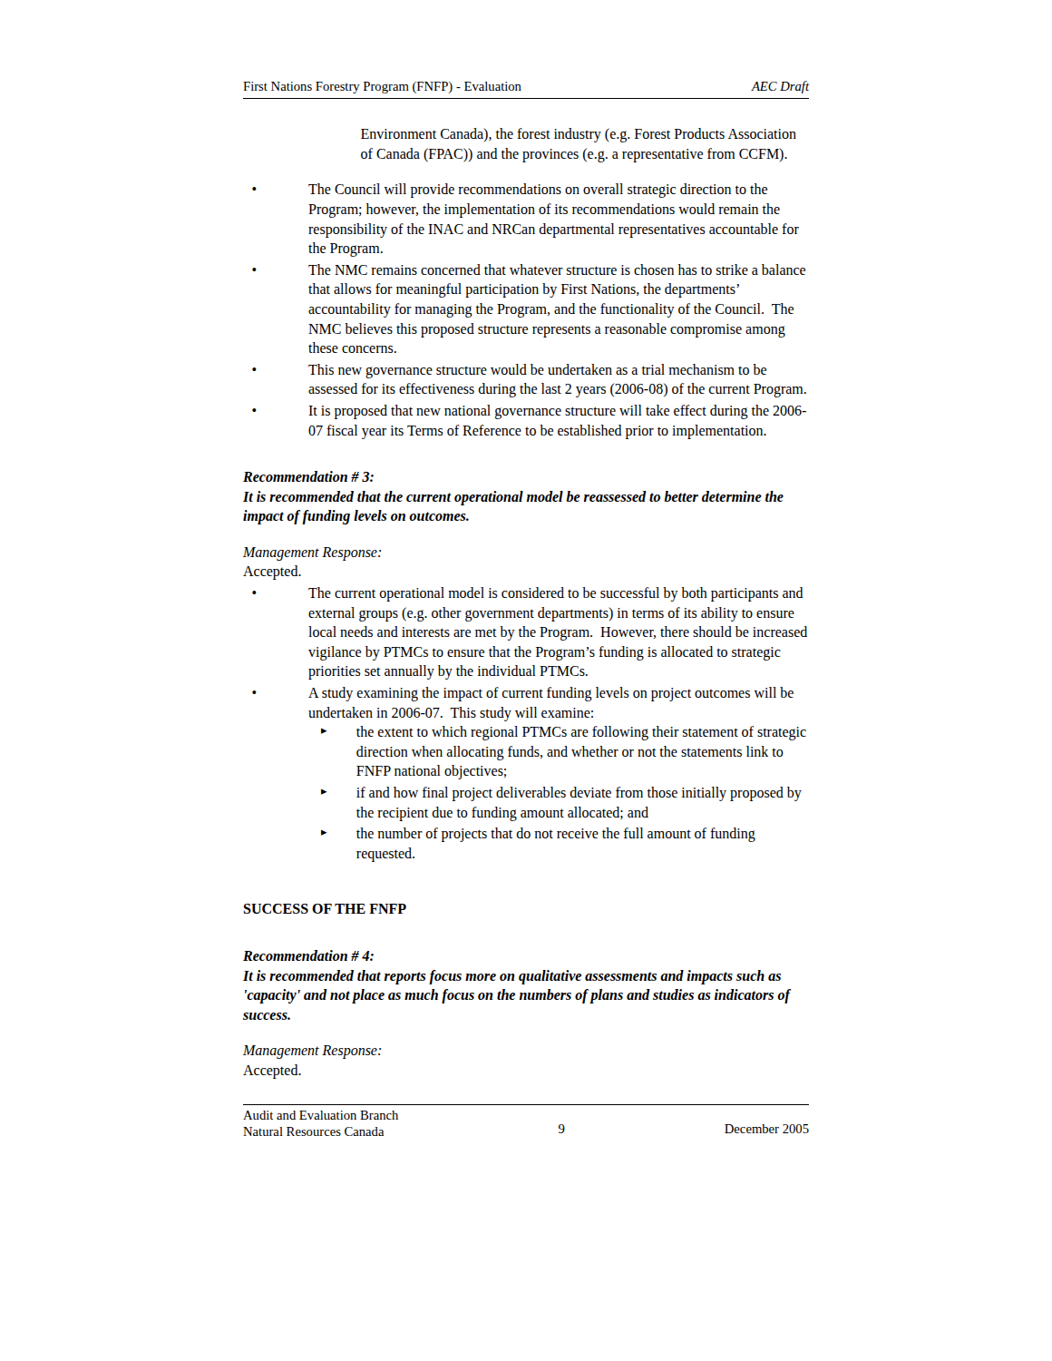First Nations Forestry Program (FNFP) - Evaluation AEC Draft
Environment Canada), the forest industry (e.g. Forest Products Association of Canada (FPAC)) and the provinces (e.g. a representative from CCFM).
The Council will provide recommendations on overall strategic direction to the Program; however, the implementation of its recommendations would remain the responsibility of the INAC and NRCan departmental representatives accountable for the Program.
The NMC remains concerned that whatever structure is chosen has to strike a balance that allows for meaningful participation by First Nations, the departments’ accountability for managing the Program, and the functionality of the Council. The NMC believes this proposed structure represents a reasonable compromise among these concerns.
This new governance structure would be undertaken as a trial mechanism to be assessed for its effectiveness during the last 2 years (2006-08) of the current Program.
It is proposed that new national governance structure will take effect during the 2006-07 fiscal year its Terms of Reference to be established prior to implementation.
Recommendation # 3:
It is recommended that the current operational model be reassessed to better determine the impact of funding levels on outcomes.
Management Response:
Accepted.
The current operational model is considered to be successful by both participants and external groups (e.g. other government departments) in terms of its ability to ensure local needs and interests are met by the Program. However, there should be increased vigilance by PTMCs to ensure that the Program’s funding is allocated to strategic priorities set annually by the individual PTMCs.
A study examining the impact of current funding levels on project outcomes will be undertaken in 2006-07. This study will examine:
the extent to which regional PTMCs are following their statement of strategic direction when allocating funds, and whether or not the statements link to FNFP national objectives;
if and how final project deliverables deviate from those initially proposed by the recipient due to funding amount allocated; and
the number of projects that do not receive the full amount of funding requested.
SUCCESS OF THE FNFP
Recommendation # 4:
It is recommended that reports focus more on qualitative assessments and impacts such as 'capacity' and not place as much focus on the numbers of plans and studies as indicators of success.
Management Response:
Accepted.
Audit and Evaluation Branch
Natural Resources Canada
9
December 2005